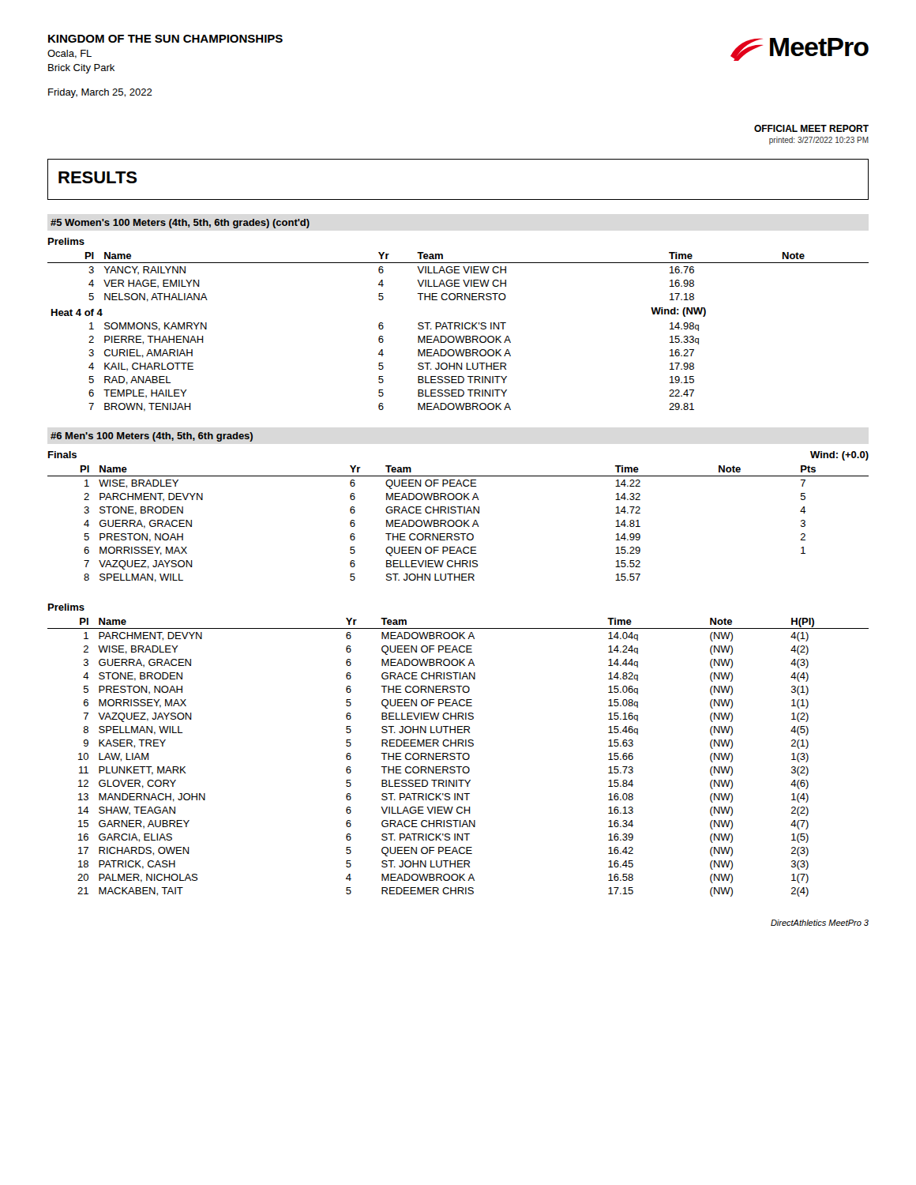KINGDOM OF THE SUN CHAMPIONSHIPS
Ocala, FL
Brick City Park
Friday, March 25, 2022
Meet Pro
OFFICIAL MEET REPORT
printed: 3/27/2022 10:23 PM
RESULTS
#5 Women's 100 Meters (4th, 5th, 6th grades) (cont'd)
Prelims
| Pl | Name | Yr | Team | Time | Note |
| --- | --- | --- | --- | --- | --- |
| 3 | YANCY, RAILYNN | 6 | VILLAGE VIEW CH | 16.76 | |
| 4 | VER HAGE, EMILYN | 4 | VILLAGE VIEW CH | 16.98 | |
| 5 | NELSON, ATHALIANA | 5 | THE CORNERSTO | 17.18 | |
| Heat 4 of 4 | Wind: (NW) |
| 1 | SOMMONS, KAMRYN | 6 | ST. PATRICK'S INT | 14.98 q | |
| 2 | PIERRE, THAHENAH | 6 | MEADOWBROOK A | 15.33 q | |
| 3 | CURIEL, AMARIAH | 4 | MEADOWBROOK A | 16.27 | |
| 4 | KAIL, CHARLOTTE | 5 | ST. JOHN LUTHER | 17.98 | |
| 5 | RAD, ANABEL | 5 | BLESSED TRINITY | 19.15 | |
| 6 | TEMPLE, HAILEY | 5 | BLESSED TRINITY | 22.47 | |
| 7 | BROWN, TENIJAH | 6 | MEADOWBROOK A | 29.81 | |
#6 Men's 100 Meters (4th, 5th, 6th grades)
Finals
Wind: (+0.0)
| Pl | Name | Yr | Team | Time | Note | Pts |
| --- | --- | --- | --- | --- | --- | --- |
| 1 | WISE, BRADLEY | 6 | QUEEN OF PEACE | 14.22 | | 7 |
| 2 | PARCHMENT, DEVYN | 6 | MEADOWBROOK A | 14.32 | | 5 |
| 3 | STONE, BRODEN | 6 | GRACE CHRISTIAN | 14.72 | | 4 |
| 4 | GUERRA, GRACEN | 6 | MEADOWBROOK A | 14.81 | | 3 |
| 5 | PRESTON, NOAH | 6 | THE CORNERSTO | 14.99 | | 2 |
| 6 | MORRISSEY, MAX | 5 | QUEEN OF PEACE | 15.29 | | 1 |
| 7 | VAZQUEZ, JAYSON | 6 | BELLEVIEW CHRIS | 15.52 | | |
| 8 | SPELLMAN, WILL | 5 | ST. JOHN LUTHER | 15.57 | | |
Prelims
| Pl | Name | Yr | Team | Time | Note | H(Pl) |
| --- | --- | --- | --- | --- | --- | --- |
| 1 | PARCHMENT, DEVYN | 6 | MEADOWBROOK A | 14.04 q | (NW) | 4(1) |
| 2 | WISE, BRADLEY | 6 | QUEEN OF PEACE | 14.24 q | (NW) | 4(2) |
| 3 | GUERRA, GRACEN | 6 | MEADOWBROOK A | 14.44 q | (NW) | 4(3) |
| 4 | STONE, BRODEN | 6 | GRACE CHRISTIAN | 14.82 q | (NW) | 4(4) |
| 5 | PRESTON, NOAH | 6 | THE CORNERSTO | 15.06 q | (NW) | 3(1) |
| 6 | MORRISSEY, MAX | 5 | QUEEN OF PEACE | 15.08 q | (NW) | 1(1) |
| 7 | VAZQUEZ, JAYSON | 6 | BELLEVIEW CHRIS | 15.16 q | (NW) | 1(2) |
| 8 | SPELLMAN, WILL | 5 | ST. JOHN LUTHER | 15.46 q | (NW) | 4(5) |
| 9 | KASER, TREY | 5 | REDEEMER CHRIS | 15.63 | (NW) | 2(1) |
| 10 | LAW, LIAM | 6 | THE CORNERSTO | 15.66 | (NW) | 1(3) |
| 11 | PLUNKETT, MARK | 6 | THE CORNERSTO | 15.73 | (NW) | 3(2) |
| 12 | GLOVER, CORY | 5 | BLESSED TRINITY | 15.84 | (NW) | 4(6) |
| 13 | MANDERNACH, JOHN | 6 | ST. PATRICK'S INT | 16.08 | (NW) | 1(4) |
| 14 | SHAW, TEAGAN | 6 | VILLAGE VIEW CH | 16.13 | (NW) | 2(2) |
| 15 | GARNER, AUBREY | 6 | GRACE CHRISTIAN | 16.34 | (NW) | 4(7) |
| 16 | GARCIA, ELIAS | 6 | ST. PATRICK'S INT | 16.39 | (NW) | 1(5) |
| 17 | RICHARDS, OWEN | 5 | QUEEN OF PEACE | 16.42 | (NW) | 2(3) |
| 18 | PATRICK, CASH | 5 | ST. JOHN LUTHER | 16.45 | (NW) | 3(3) |
| 20 | PALMER, NICHOLAS | 4 | MEADOWBROOK A | 16.58 | (NW) | 1(7) |
| 21 | MACKABEN, TAIT | 5 | REDEEMER CHRIS | 17.15 | (NW) | 2(4) |
DirectAthletics MeetPro 3